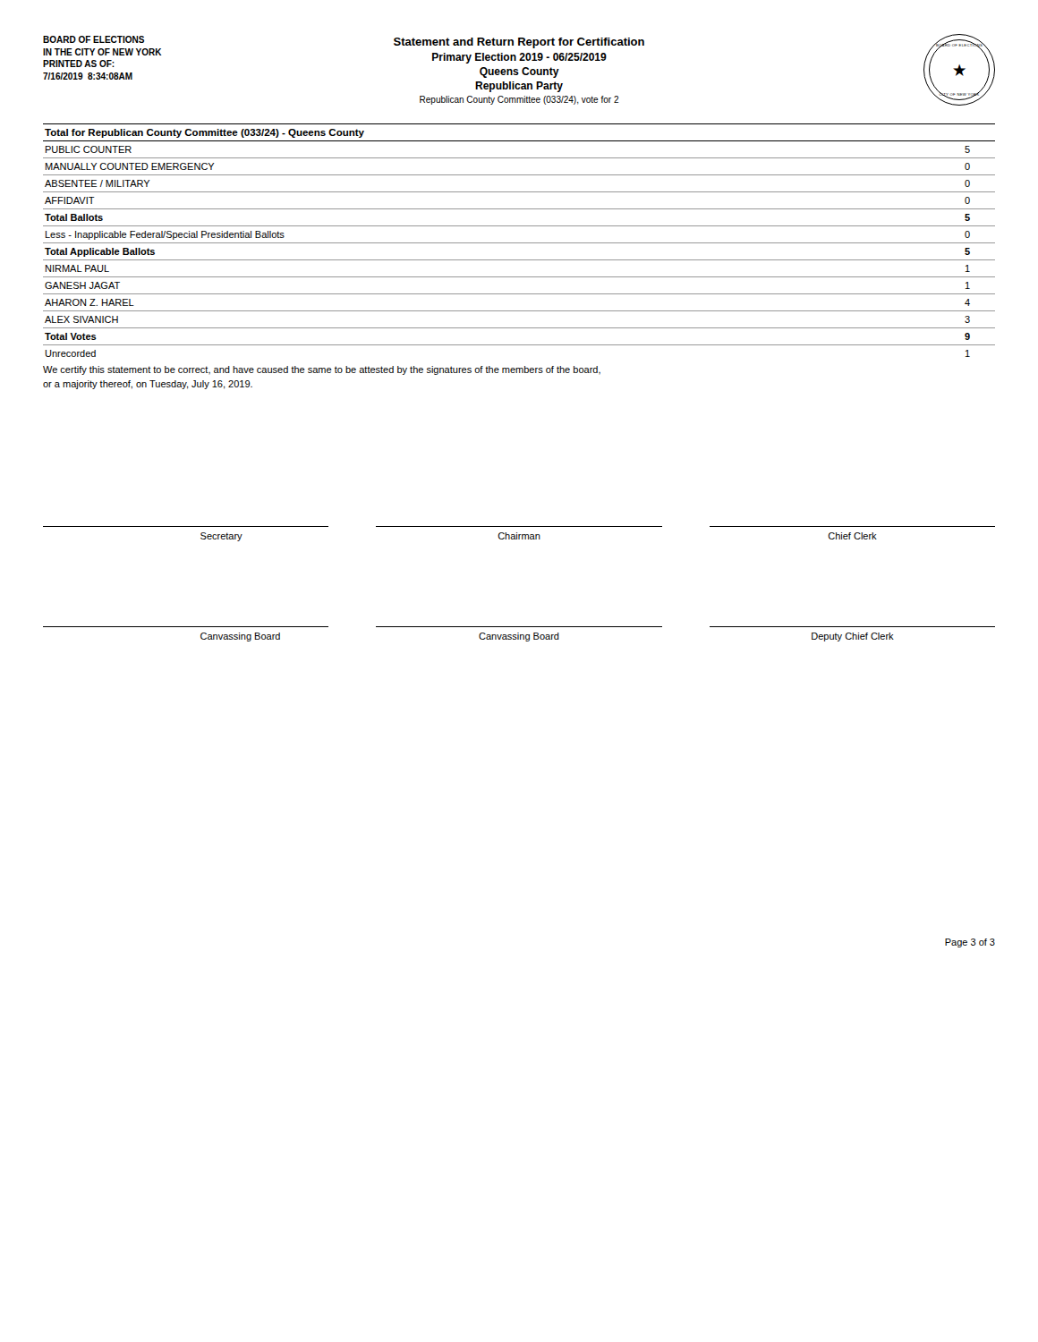BOARD OF ELECTIONS
IN THE CITY OF NEW YORK
PRINTED AS OF:
7/16/2019 8:34:08AM
Statement and Return Report for Certification
Primary Election 2019 - 06/25/2019
Queens County
Republican Party
Republican County Committee (033/24), vote for 2
BOARD OF ELECTIONS
★
CITY OF NEW YORK
Total for Republican County Committee (033/24) - Queens County
| PUBLIC COUNTER | 5 |
| MANUALLY COUNTED EMERGENCY | 0 |
| ABSENTEE / MILITARY | 0 |
| AFFIDAVIT | 0 |
| Total Ballots | 5 |
| Less - Inapplicable Federal/Special Presidential Ballots | 0 |
| Total Applicable Ballots | 5 |
| NIRMAL PAUL | 1 |
| GANESH JAGAT | 1 |
| AHARON Z. HAREL | 4 |
| ALEX SIVANICH | 3 |
| Total Votes | 9 |
| Unrecorded | 1 |
We certify this statement to be correct, and have caused the same to be attested by the signatures of the members of the board,
or a majority thereof, on Tuesday, July 16, 2019.
Secretary
Chairman
Chief Clerk
Canvassing Board
Canvassing Board
Deputy Chief Clerk
Page 3 of 3